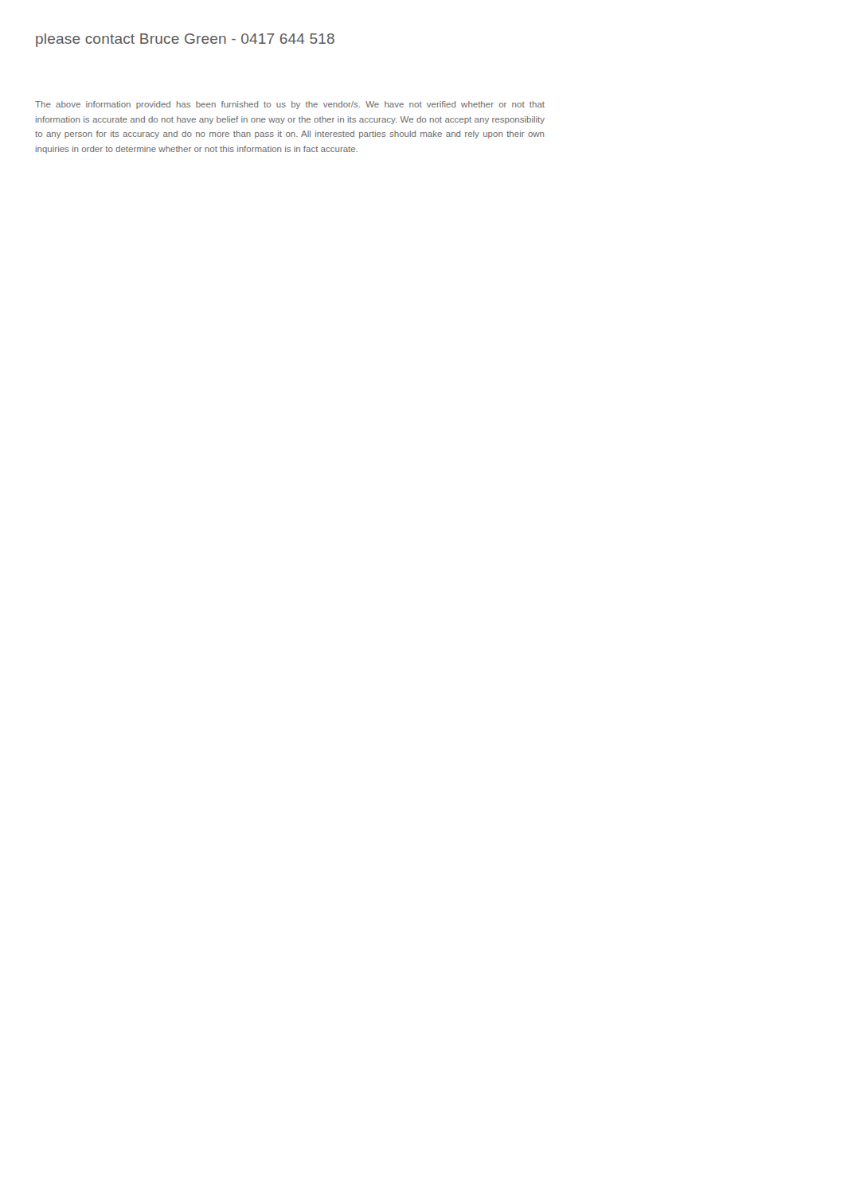please contact Bruce Green - 0417 644 518
The above information provided has been furnished to us by the vendor/s. We have not verified whether or not that information is accurate and do not have any belief in one way or the other in its accuracy. We do not accept any responsibility to any person for its accuracy and do no more than pass it on. All interested parties should make and rely upon their own inquiries in order to determine whether or not this information is in fact accurate.